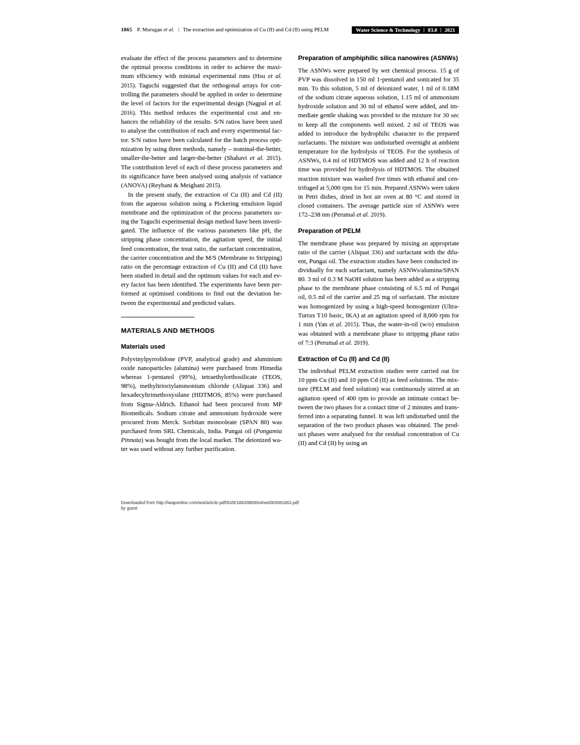1865 P. Murugan et al. | The extraction and optimization of Cu (II) and Cd (II) using PELM Water Science & Technology 83.8 2021
evaluate the effect of the process parameters and to determine the optimal process conditions in order to achieve the maximum efficiency with minimal experimental runs (Hsu et al. 2015). Taguchi suggested that the orthogonal arrays for controlling the parameters should be applied in order to determine the level of factors for the experimental design (Nagpal et al. 2016). This method reduces the experimental cost and enhances the reliability of the results. S/N ratios have been used to analyse the contribution of each and every experimental factor. S/N ratios have been calculated for the batch process optimization by using three methods, namely – nominal-the-better, smaller-the-better and larger-the-better (Shahavi et al. 2015). The contribution level of each of these process parameters and its significance have been analysed using analysis of variance (ANOVA) (Reyhani & Meighani 2015).
In the present study, the extraction of Cu (II) and Cd (II) from the aqueous solution using a Pickering emulsion liquid membrane and the optimization of the process parameters using the Taguchi experimental design method have been investigated. The influence of the various parameters like pH, the stripping phase concentration, the agitation speed, the initial feed concentration, the treat ratio, the surfactant concentration, the carrier concentration and the M/S (Membrane to Stripping) ratio on the percentage extraction of Cu (II) and Cd (II) have been studied in detail and the optimum values for each and every factor has been identified. The experiments have been performed at optimised conditions to find out the deviation between the experimental and predicted values.
MATERIALS AND METHODS
Materials used
Polyvinylpyrrolidone (PVP, analytical grade) and aluminium oxide nanoparticles (alumina) were purchased from Himedia whereas 1-pentanol (99%), tetraethylorthosilicate (TEOS, 98%), methyltrioctylammonium chloride (Aliquat 336) and hexadecyltrimethoxysilane (HDTMOS, 85%) were purchased from Sigma-Aldrich. Ethanol had been procured from MP Biomedicals. Sodium citrate and ammonium hydroxide were procured from Merck. Sorbitan monooleate (SPAN 80) was purchased from SRL Chemicals, India. Pungai oil (Pongamia Pinnata) was bought from the local market. The deionized water was used without any further purification.
Preparation of amphiphilic silica nanowires (ASNWs)
The ASNWs were prepared by wet chemical process. 15 g of PVP was dissolved in 150 ml 1-pentanol and sonicated for 35 min. To this solution, 5 ml of deionized water, 1 ml of 0.18M of the sodium citrate aqueous solution, 1.15 ml of ammonium hydroxide solution and 30 ml of ethanol were added, and immediate gentle shaking was provided to the mixture for 30 sec to keep all the components well mixed. 2 ml of TEOS was added to introduce the hydrophilic character to the prepared surfactants. The mixture was undisturbed overnight at ambient temperature for the hydrolysis of TEOS. For the synthesis of ASNWs, 0.4 ml of HDTMOS was added and 12 h of reaction time was provided for hydrolysis of HDTMOS. The obtained reaction mixture was washed five times with ethanol and centrifuged at 5,000 rpm for 15 min. Prepared ASNWs were taken in Petri dishes, dried in hot air oven at 80 °C and stored in closed containers. The average particle size of ASNWs were 172–238 nm (Perumal et al. 2019).
Preparation of PELM
The membrane phase was prepared by mixing an appropriate ratio of the carrier (Aliquat 336) and surfactant with the diluent, Pungai oil. The extraction studies have been conducted individually for each surfactant, namely ASNWs/alumina/SPAN 80. 3 ml of 0.3 M NaOH solution has been added as a stripping phase to the membrane phase consisting of 6.5 ml of Pungai oil, 0.5 ml of the carrier and 25 mg of surfactant. The mixture was homogenized by using a high-speed homogenizer (Ultra-Turrax T10 basic, IKA) at an agitation speed of 8,000 rpm for 1 min (Yan et al. 2015). Thus, the water-in-oil (w/o) emulsion was obtained with a membrane phase to stripping phase ratio of 7:3 (Perumal et al. 2019).
Extraction of Cu (II) and Cd (II)
The individual PELM extraction studies were carried out for 10 ppm Cu (II) and 10 ppm Cd (II) as feed solutions. The mixture (PELM and feed solution) was continuously stirred at an agitation speed of 400 rpm to provide an intimate contact between the two phases for a contact time of 2 minutes and transferred into a separating funnel. It was left undisturbed until the separation of the two product phases was obtained. The product phases were analysed for the residual concentration of Cu (II) and Cd (II) by using an
Downloaded from http://iwaponline.com/wst/article-pdf/83/8/1863/880654/wst083081863.pdf
by guest